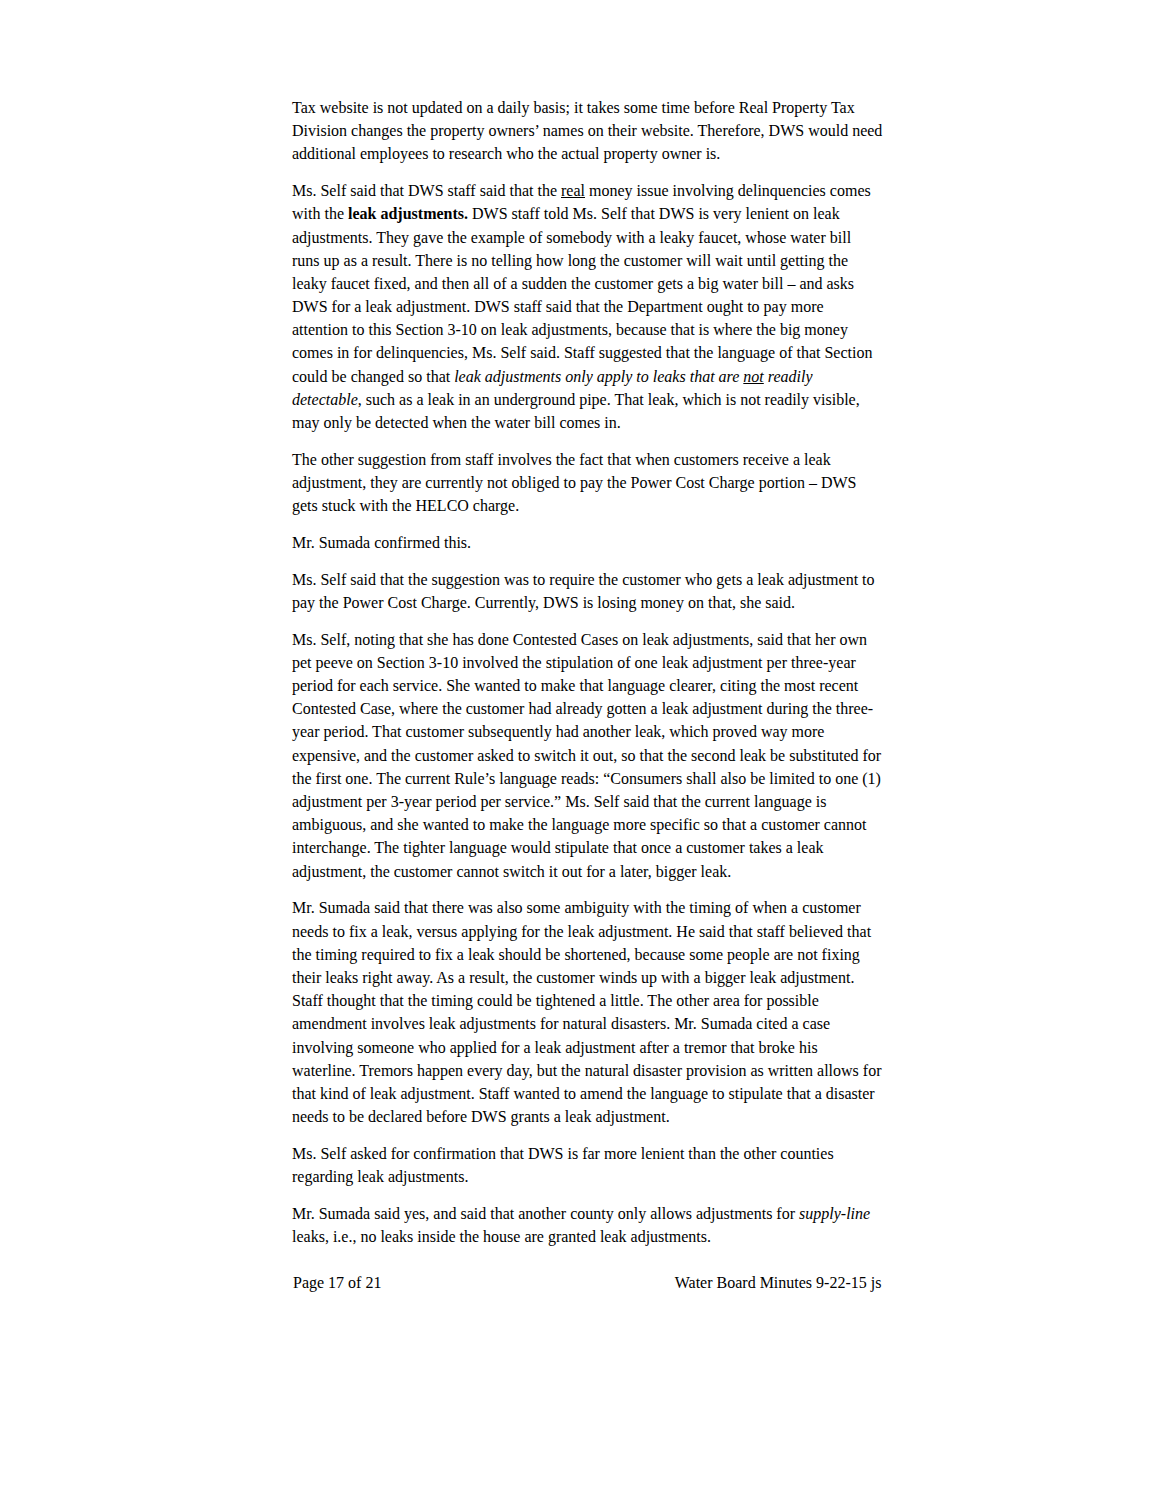Tax website is not updated on a daily basis; it takes some time before Real Property Tax Division changes the property owners’ names on their website. Therefore, DWS would need additional employees to research who the actual property owner is.
Ms. Self said that DWS staff said that the real money issue involving delinquencies comes with the leak adjustments. DWS staff told Ms. Self that DWS is very lenient on leak adjustments. They gave the example of somebody with a leaky faucet, whose water bill runs up as a result. There is no telling how long the customer will wait until getting the leaky faucet fixed, and then all of a sudden the customer gets a big water bill – and asks DWS for a leak adjustment. DWS staff said that the Department ought to pay more attention to this Section 3-10 on leak adjustments, because that is where the big money comes in for delinquencies, Ms. Self said. Staff suggested that the language of that Section could be changed so that leak adjustments only apply to leaks that are not readily detectable, such as a leak in an underground pipe. That leak, which is not readily visible, may only be detected when the water bill comes in.
The other suggestion from staff involves the fact that when customers receive a leak adjustment, they are currently not obliged to pay the Power Cost Charge portion – DWS gets stuck with the HELCO charge.
Mr. Sumada confirmed this.
Ms. Self said that the suggestion was to require the customer who gets a leak adjustment to pay the Power Cost Charge. Currently, DWS is losing money on that, she said.
Ms. Self, noting that she has done Contested Cases on leak adjustments, said that her own pet peeve on Section 3-10 involved the stipulation of one leak adjustment per three-year period for each service. She wanted to make that language clearer, citing the most recent Contested Case, where the customer had already gotten a leak adjustment during the three-year period. That customer subsequently had another leak, which proved way more expensive, and the customer asked to switch it out, so that the second leak be substituted for the first one. The current Rule’s language reads: “Consumers shall also be limited to one (1) adjustment per 3-year period per service.” Ms. Self said that the current language is ambiguous, and she wanted to make the language more specific so that a customer cannot interchange. The tighter language would stipulate that once a customer takes a leak adjustment, the customer cannot switch it out for a later, bigger leak.
Mr. Sumada said that there was also some ambiguity with the timing of when a customer needs to fix a leak, versus applying for the leak adjustment. He said that staff believed that the timing required to fix a leak should be shortened, because some people are not fixing their leaks right away. As a result, the customer winds up with a bigger leak adjustment. Staff thought that the timing could be tightened a little. The other area for possible amendment involves leak adjustments for natural disasters. Mr. Sumada cited a case involving someone who applied for a leak adjustment after a tremor that broke his waterline. Tremors happen every day, but the natural disaster provision as written allows for that kind of leak adjustment. Staff wanted to amend the language to stipulate that a disaster needs to be declared before DWS grants a leak adjustment.
Ms. Self asked for confirmation that DWS is far more lenient than the other counties regarding leak adjustments.
Mr. Sumada said yes, and said that another county only allows adjustments for supply-line leaks, i.e., no leaks inside the house are granted leak adjustments.
| Page 17 of 21 | Water Board Minutes 9-22-15 js |